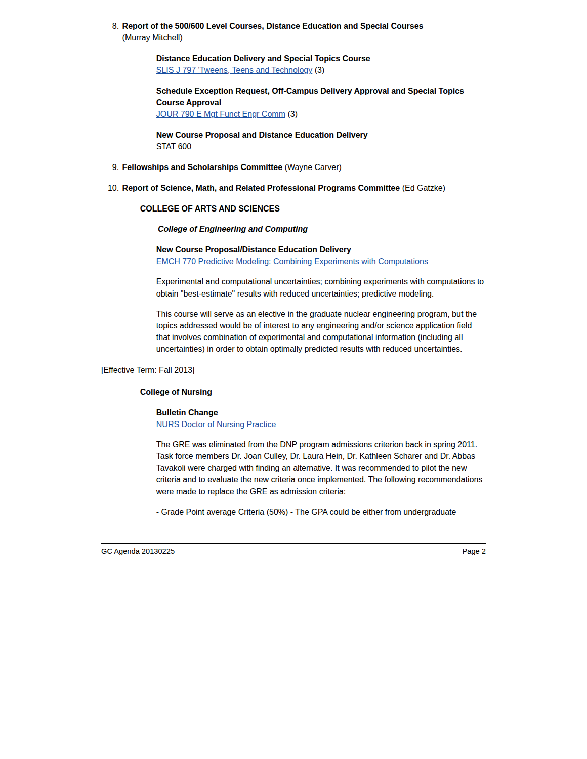8. Report of the 500/600 Level Courses, Distance Education and Special Courses
(Murray Mitchell)
Distance Education Delivery and Special Topics Course
SLIS J 797 'Tweens, Teens and Technology (3)
Schedule Exception Request, Off-Campus Delivery Approval and Special Topics Course Approval
JOUR 790 E Mgt Funct Engr Comm (3)
New Course Proposal and Distance Education Delivery
STAT 600
9. Fellowships and Scholarships Committee (Wayne Carver)
10. Report of Science, Math, and Related Professional Programs Committee (Ed Gatzke)
COLLEGE OF ARTS AND SCIENCES
College of Engineering and Computing
New Course Proposal/Distance Education Delivery
EMCH 770 Predictive Modeling: Combining Experiments with Computations
Experimental and computational uncertainties; combining experiments with computations to obtain "best-estimate" results with reduced uncertainties; predictive modeling.
This course will serve as an elective in the graduate nuclear engineering program, but the topics addressed would be of interest to any engineering and/or science application field that involves combination of experimental and computational information (including all uncertainties) in order to obtain optimally predicted results with reduced uncertainties.
[Effective Term: Fall 2013]
College of Nursing
Bulletin Change
NURS Doctor of Nursing Practice
The GRE was eliminated from the DNP program admissions criterion back in spring 2011. Task force members Dr. Joan Culley, Dr. Laura Hein, Dr. Kathleen Scharer and Dr. Abbas Tavakoli were charged with finding an alternative. It was recommended to pilot the new criteria and to evaluate the new criteria once implemented. The following recommendations were made to replace the GRE as admission criteria:
- Grade Point average Criteria (50%) - The GPA could be either from undergraduate
GC Agenda 20130225 Page 2